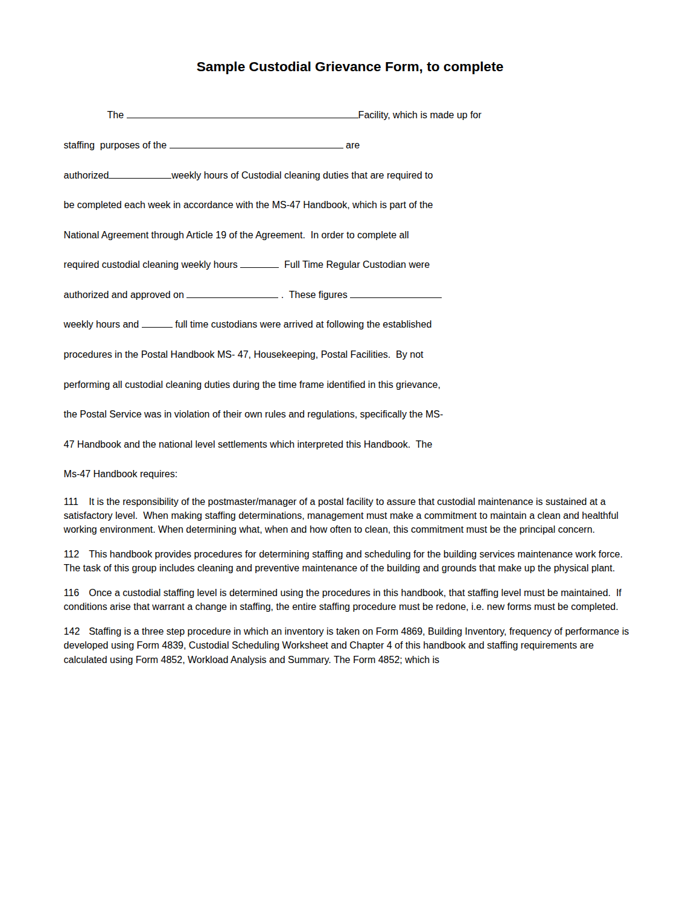Sample Custodial Grievance Form, to complete
The Facility, which is made up for
staffing purposes of the are
authorized weekly hours of Custodial cleaning duties that are required to
be completed each week in accordance with the MS-47 Handbook, which is part of the
National Agreement through Article 19 of the Agreement. In order to complete all
required custodial cleaning weekly hours Full Time Regular Custodian were
authorized and approved on . These figures
weekly hours and full time custodians were arrived at following the established
procedures in the Postal Handbook MS- 47, Housekeeping, Postal Facilities. By not
performing all custodial cleaning duties during the time frame identified in this grievance,
the Postal Service was in violation of their own rules and regulations, specifically the MS-
47 Handbook and the national level settlements which interpreted this Handbook. The
Ms-47 Handbook requires:
111 It is the responsibility of the postmaster/manager of a postal facility to assure that custodial maintenance is sustained at a satisfactory level. When making staffing determinations, management must make a commitment to maintain a clean and healthful working environment. When determining what, when and how often to clean, this commitment must be the principal concern.
112 This handbook provides procedures for determining staffing and scheduling for the building services maintenance work force. The task of this group includes cleaning and preventive maintenance of the building and grounds that make up the physical plant.
116 Once a custodial staffing level is determined using the procedures in this handbook, that staffing level must be maintained. If conditions arise that warrant a change in staffing, the entire staffing procedure must be redone, i.e. new forms must be completed.
142 Staffing is a three step procedure in which an inventory is taken on Form 4869, Building Inventory, frequency of performance is developed using Form 4839, Custodial Scheduling Worksheet and Chapter 4 of this handbook and staffing requirements are calculated using Form 4852, Workload Analysis and Summary. The Form 4852; which is